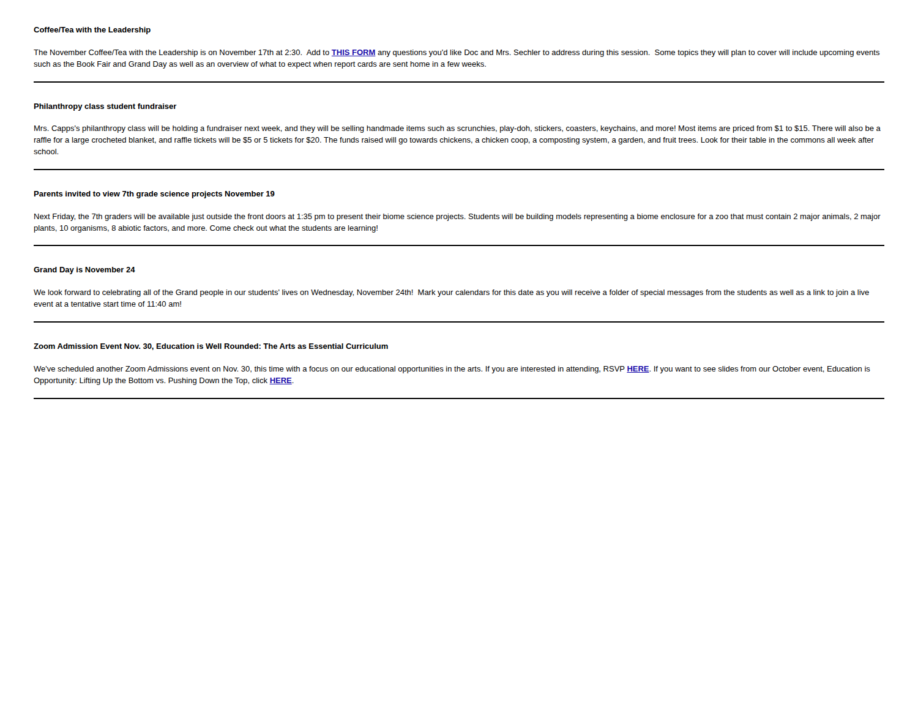Coffee/Tea with the Leadership
The November Coffee/Tea with the Leadership is on November 17th at 2:30. Add to THIS FORM any questions you'd like Doc and Mrs. Sechler to address during this session. Some topics they will plan to cover will include upcoming events such as the Book Fair and Grand Day as well as an overview of what to expect when report cards are sent home in a few weeks.
Philanthropy class student fundraiser
Mrs. Capps's philanthropy class will be holding a fundraiser next week, and they will be selling handmade items such as scrunchies, play-doh, stickers, coasters, keychains, and more! Most items are priced from $1 to $15. There will also be a raffle for a large crocheted blanket, and raffle tickets will be $5 or 5 tickets for $20. The funds raised will go towards chickens, a chicken coop, a composting system, a garden, and fruit trees. Look for their table in the commons all week after school.
Parents invited to view 7th grade science projects November 19
Next Friday, the 7th graders will be available just outside the front doors at 1:35 pm to present their biome science projects. Students will be building models representing a biome enclosure for a zoo that must contain 2 major animals, 2 major plants, 10 organisms, 8 abiotic factors, and more. Come check out what the students are learning!
Grand Day is November 24
We look forward to celebrating all of the Grand people in our students' lives on Wednesday, November 24th! Mark your calendars for this date as you will receive a folder of special messages from the students as well as a link to join a live event at a tentative start time of 11:40 am!
Zoom Admission Event Nov. 30, Education is Well Rounded: The Arts as Essential Curriculum
We've scheduled another Zoom Admissions event on Nov. 30, this time with a focus on our educational opportunities in the arts. If you are interested in attending, RSVP HERE. If you want to see slides from our October event, Education is Opportunity: Lifting Up the Bottom vs. Pushing Down the Top, click HERE.